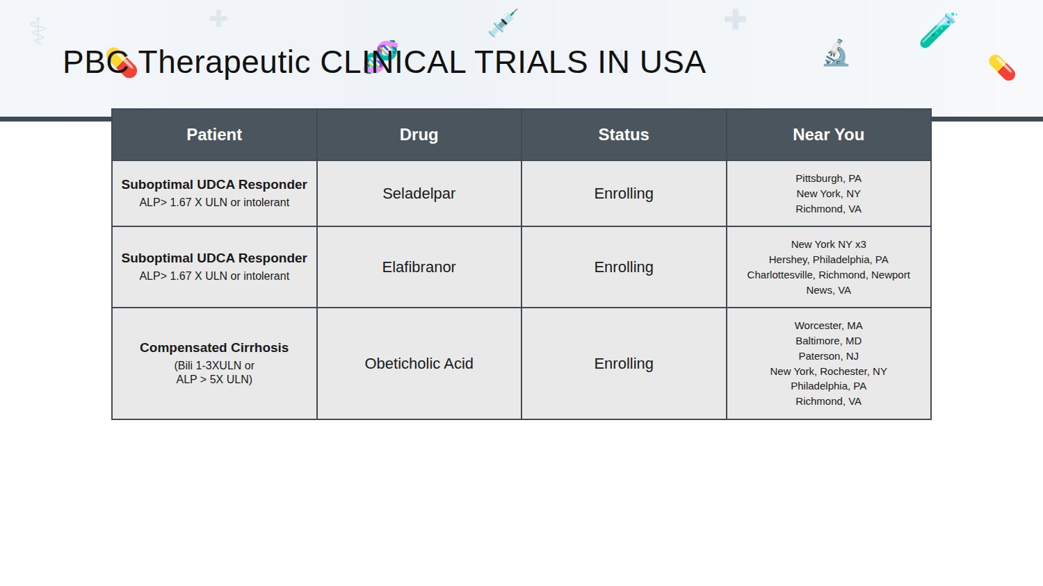⚕ 💊 ✚ 🧬 💉 ⚕ ✚ 🔬 🧪 💊
PBC Therapeutic CLINICAL TRIALS IN USA
| Patient | Drug | Status | Near You |
| --- | --- | --- | --- |
| Suboptimal UDCA Responder ALP> 1.67 X ULN or intolerant | Seladelpar | Enrolling | Pittsburgh, PA New York, NY Richmond, VA |
| Suboptimal UDCA Responder ALP> 1.67 X ULN or intolerant | Elafibranor | Enrolling | New York NY x3 Hershey, Philadelphia, PA Charlottesville, Richmond, Newport News, VA |
| Compensated Cirrhosis (Bili 1-3XULN or ALP > 5X ULN) | Obeticholic Acid | Enrolling | Worcester, MA Baltimore, MD Paterson, NJ New York, Rochester, NY Philadelphia, PA Richmond, VA |